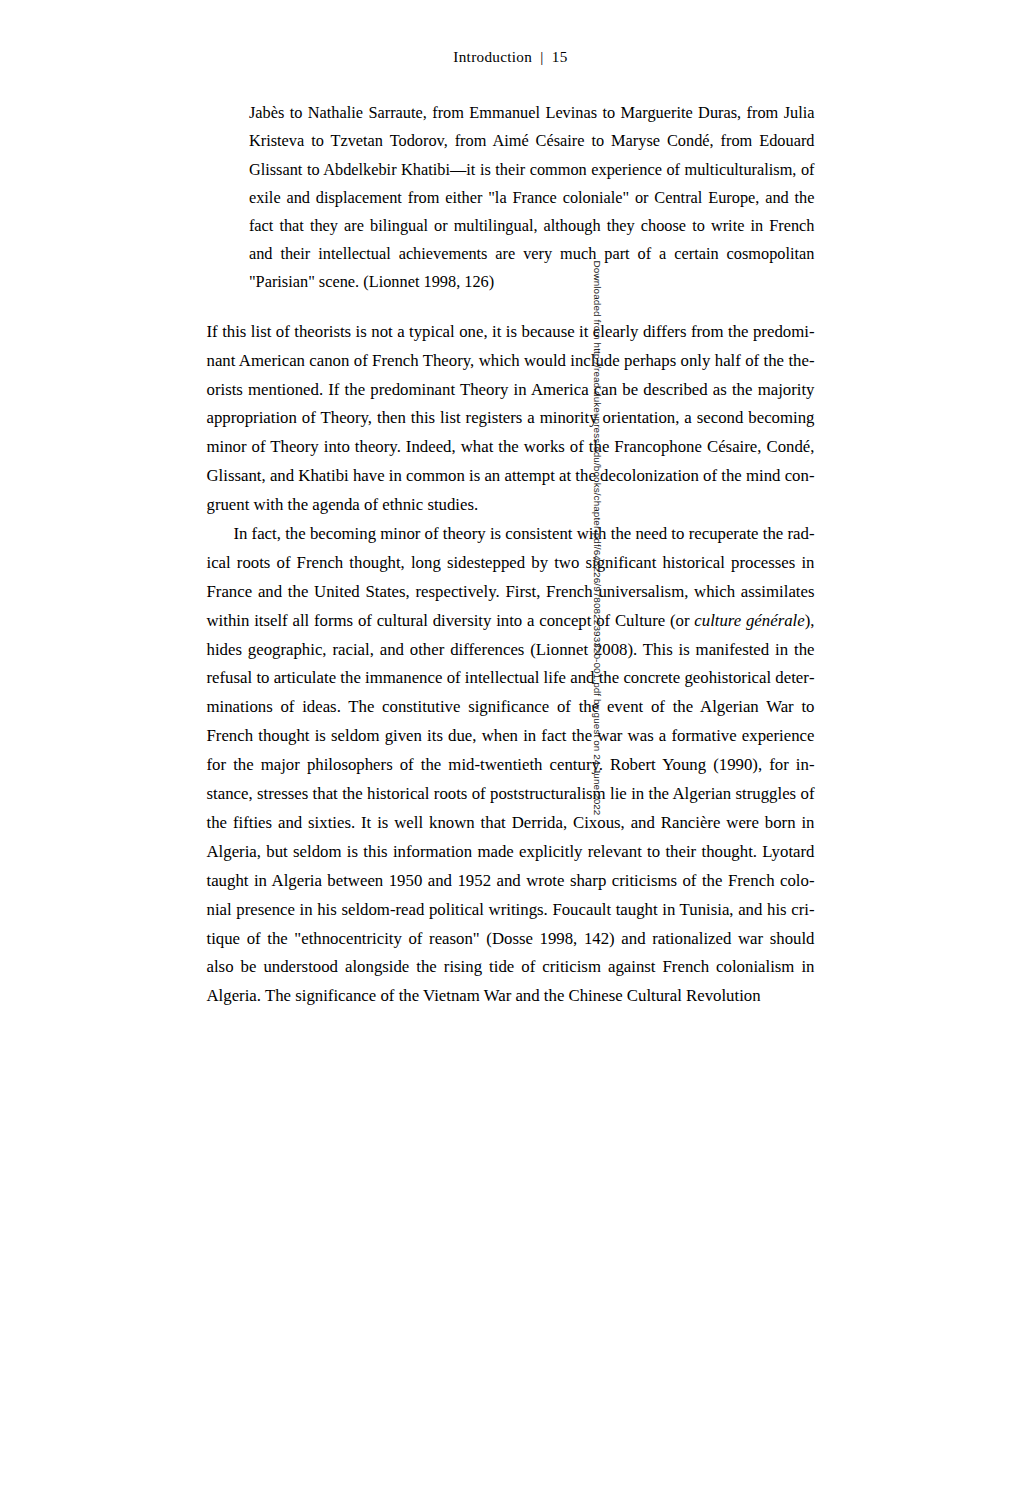Introduction | 15
Jabès to Nathalie Sarraute, from Emmanuel Levinas to Marguerite Duras, from Julia Kristeva to Tzvetan Todorov, from Aimé Césaire to Maryse Condé, from Edouard Glissant to Abdelkebir Khatibi—it is their common experience of multiculturalism, of exile and displacement from either "la France coloniale" or Central Europe, and the fact that they are bilingual or multilingual, although they choose to write in French and their intellectual achievements are very much part of a certain cosmopolitan "Parisian" scene. (Lionnet 1998, 126)
If this list of theorists is not a typical one, it is because it clearly differs from the predominant American canon of French Theory, which would include perhaps only half of the theorists mentioned. If the predominant Theory in America can be described as the majority appropriation of Theory, then this list registers a minority orientation, a second becoming minor of Theory into theory. Indeed, what the works of the Francophone Césaire, Condé, Glissant, and Khatibi have in common is an attempt at the decolonization of the mind congruent with the agenda of ethnic studies.
In fact, the becoming minor of theory is consistent with the need to recuperate the radical roots of French thought, long sidestepped by two significant historical processes in France and the United States, respectively. First, French universalism, which assimilates within itself all forms of cultural diversity into a concept of Culture (or culture générale), hides geographic, racial, and other differences (Lionnet 2008). This is manifested in the refusal to articulate the immanence of intellectual life and the concrete geohistorical determinations of ideas. The constitutive significance of the event of the Algerian War to French thought is seldom given its due, when in fact the war was a formative experience for the major philosophers of the mid-twentieth century. Robert Young (1990), for instance, stresses that the historical roots of poststructuralism lie in the Algerian struggles of the fifties and sixties. It is well known that Derrida, Cixous, and Rancière were born in Algeria, but seldom is this information made explicitly relevant to their thought. Lyotard taught in Algeria between 1950 and 1952 and wrote sharp criticisms of the French colonial presence in his seldom-read political writings. Foucault taught in Tunisia, and his critique of the "ethnocentricity of reason" (Dosse 1998, 142) and rationalized war should also be understood alongside the rising tide of criticism against French colonialism in Algeria. The significance of the Vietnam War and the Chinese Cultural Revolution
Downloaded from http://read.dukeupress.edu/books/chapter-pdf/648226/9780822393320-001.pdf by guest on 24 June 2022